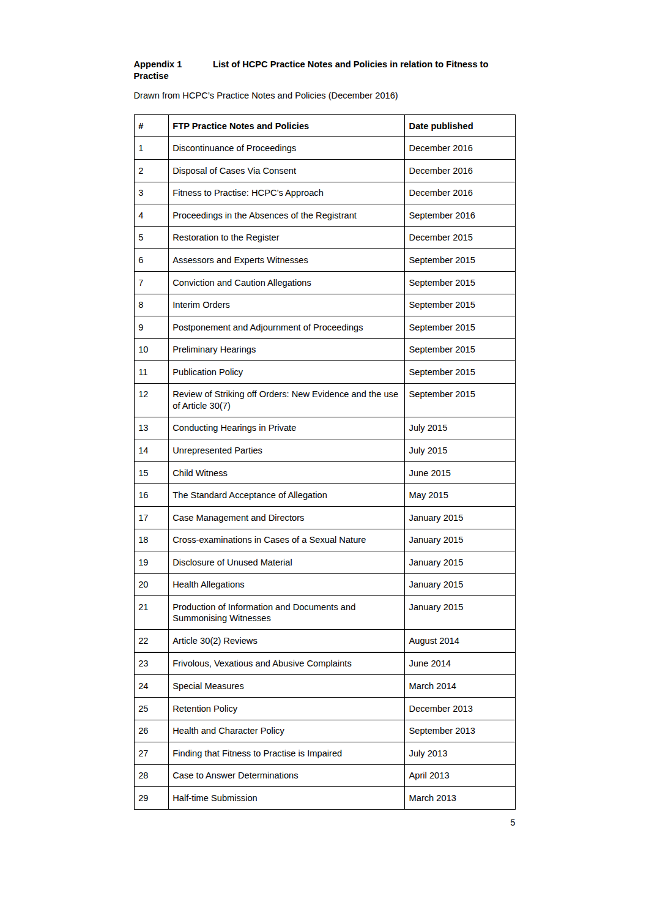Appendix 1 List of HCPC Practice Notes and Policies in relation to Fitness to Practise
Drawn from HCPC’s Practice Notes and Policies (December 2016)
| # | FTP Practice Notes and Policies | Date published |
| --- | --- | --- |
| 1 | Discontinuance of Proceedings | December 2016 |
| 2 | Disposal of Cases Via Consent | December 2016 |
| 3 | Fitness to Practise: HCPC’s Approach | December 2016 |
| 4 | Proceedings in the Absences of the Registrant | September 2016 |
| 5 | Restoration to the Register | December 2015 |
| 6 | Assessors and Experts Witnesses | September 2015 |
| 7 | Conviction and Caution Allegations | September 2015 |
| 8 | Interim Orders | September 2015 |
| 9 | Postponement and Adjournment of Proceedings | September 2015 |
| 10 | Preliminary Hearings | September 2015 |
| 11 | Publication Policy | September 2015 |
| 12 | Review of Striking off Orders: New Evidence and the use of Article 30(7) | September 2015 |
| 13 | Conducting Hearings in Private | July 2015 |
| 14 | Unrepresented Parties | July 2015 |
| 15 | Child Witness | June 2015 |
| 16 | The Standard Acceptance of Allegation | May 2015 |
| 17 | Case Management and Directors | January 2015 |
| 18 | Cross-examinations in Cases of a Sexual Nature | January 2015 |
| 19 | Disclosure of Unused Material | January 2015 |
| 20 | Health Allegations | January 2015 |
| 21 | Production of Information and Documents and Summonising Witnesses | January 2015 |
| 22 | Article 30(2) Reviews | August 2014 |
| 23 | Frivolous, Vexatious and Abusive Complaints | June 2014 |
| 24 | Special Measures | March 2014 |
| 25 | Retention Policy | December 2013 |
| 26 | Health and Character Policy | September 2013 |
| 27 | Finding that Fitness to Practise is Impaired | July 2013 |
| 28 | Case to Answer Determinations | April 2013 |
| 29 | Half-time Submission | March 2013 |
5